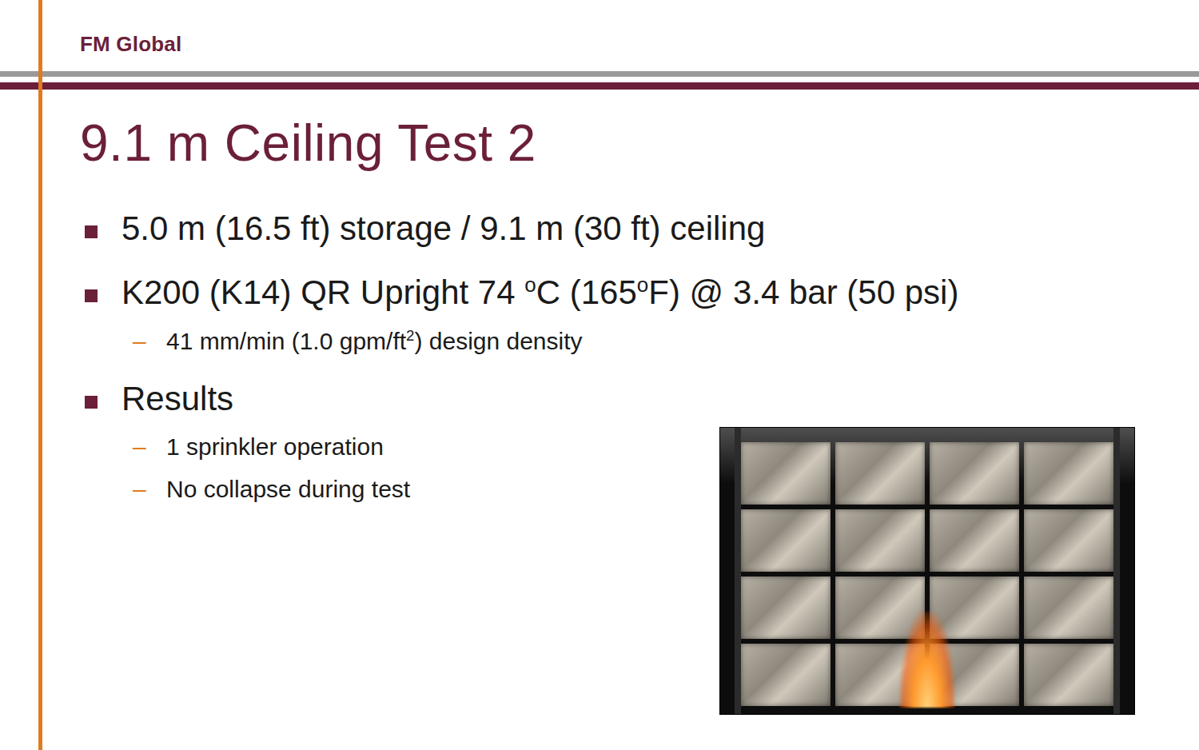FM Global
9.1 m Ceiling Test 2
5.0 m (16.5 ft) storage / 9.1 m (30 ft) ceiling
K200 (K14) QR Upright 74 oC (165oF) @ 3.4 bar (50 psi)
41 mm/min (1.0 gpm/ft2) design density
Results
1 sprinkler operation
No collapse during test